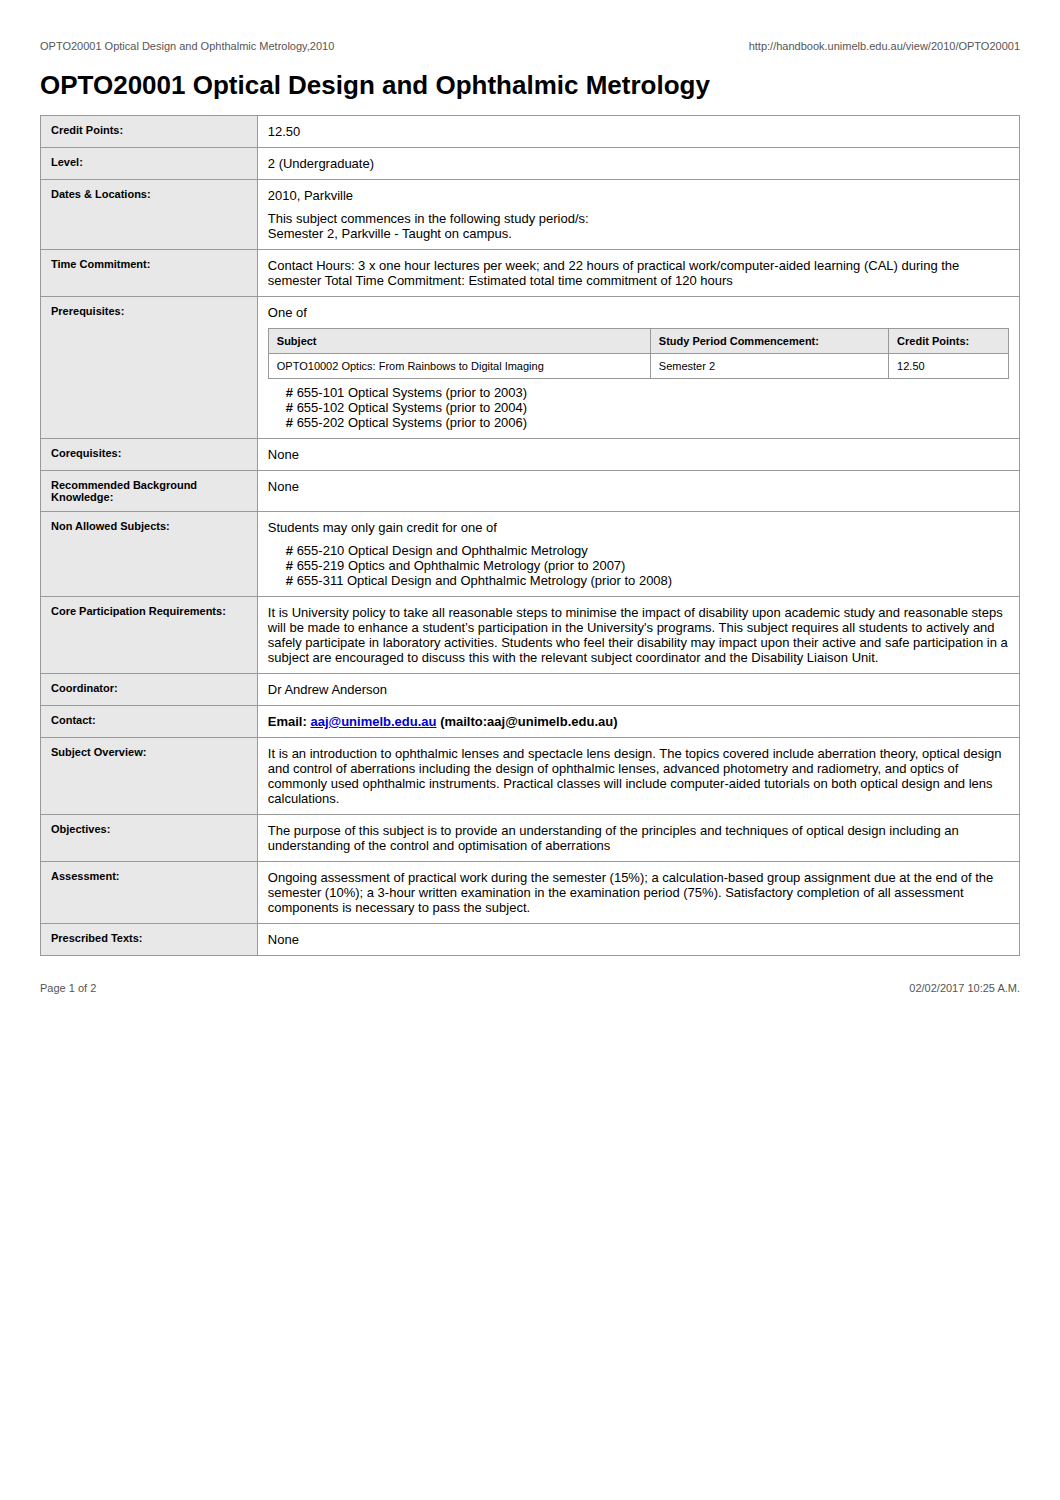OPTO20001 Optical Design and Ophthalmic Metrology,2010 http://handbook.unimelb.edu.au/view/2010/OPTO20001
OPTO20001 Optical Design and Ophthalmic Metrology
| Credit Points: | 12.50 |
| Level: | 2 (Undergraduate) |
| Dates & Locations: | 2010, Parkville This subject commences in the following study period/s: Semester 2, Parkville - Taught on campus. |
| Time Commitment: | Contact Hours: 3 x one hour lectures per week; and 22 hours of practical work/computer-aided learning (CAL) during the semester Total Time Commitment: Estimated total time commitment of 120 hours |
| Prerequisites: | One of / Subject / Study Period Commencement: / Credit Points: / / --- / --- / --- / / OPTO10002 Optics: From Rainbows to Digital Imaging / Semester 2 / 12.50 / 655-101 Optical Systems (prior to 2003) 655-102 Optical Systems (prior to 2004) 655-202 Optical Systems (prior to 2006) |
| Corequisites: | None |
| Recommended Background Knowledge: | None |
| Non Allowed Subjects: | Students may only gain credit for one of 655-210 Optical Design and Ophthalmic Metrology 655-219 Optics and Ophthalmic Metrology (prior to 2007) 655-311 Optical Design and Ophthalmic Metrology (prior to 2008) |
| Core Participation Requirements: | It is University policy to take all reasonable steps to minimise the impact of disability upon academic study and reasonable steps will be made to enhance a student’s participation in the University's programs. This subject requires all students to actively and safely participate in laboratory activities. Students who feel their disability may impact upon their active and safe participation in a subject are encouraged to discuss this with the relevant subject coordinator and the Disability Liaison Unit. |
| Coordinator: | Dr Andrew Anderson |
| Contact: | Email: aaj@unimelb.edu.au (mailto:aaj@unimelb.edu.au) |
| Subject Overview: | It is an introduction to ophthalmic lenses and spectacle lens design. The topics covered include aberration theory, optical design and control of aberrations including the design of ophthalmic lenses, advanced photometry and radiometry, and optics of commonly used ophthalmic instruments. Practical classes will include computer-aided tutorials on both optical design and lens calculations. |
| Objectives: | The purpose of this subject is to provide an understanding of the principles and techniques of optical design including an understanding of the control and optimisation of aberrations |
| Assessment: | Ongoing assessment of practical work during the semester (15%); a calculation-based group assignment due at the end of the semester (10%); a 3-hour written examination in the examination period (75%). Satisfactory completion of all assessment components is necessary to pass the subject. |
| Prescribed Texts: | None |
Page 1 of 2 02/02/2017 10:25 A.M.